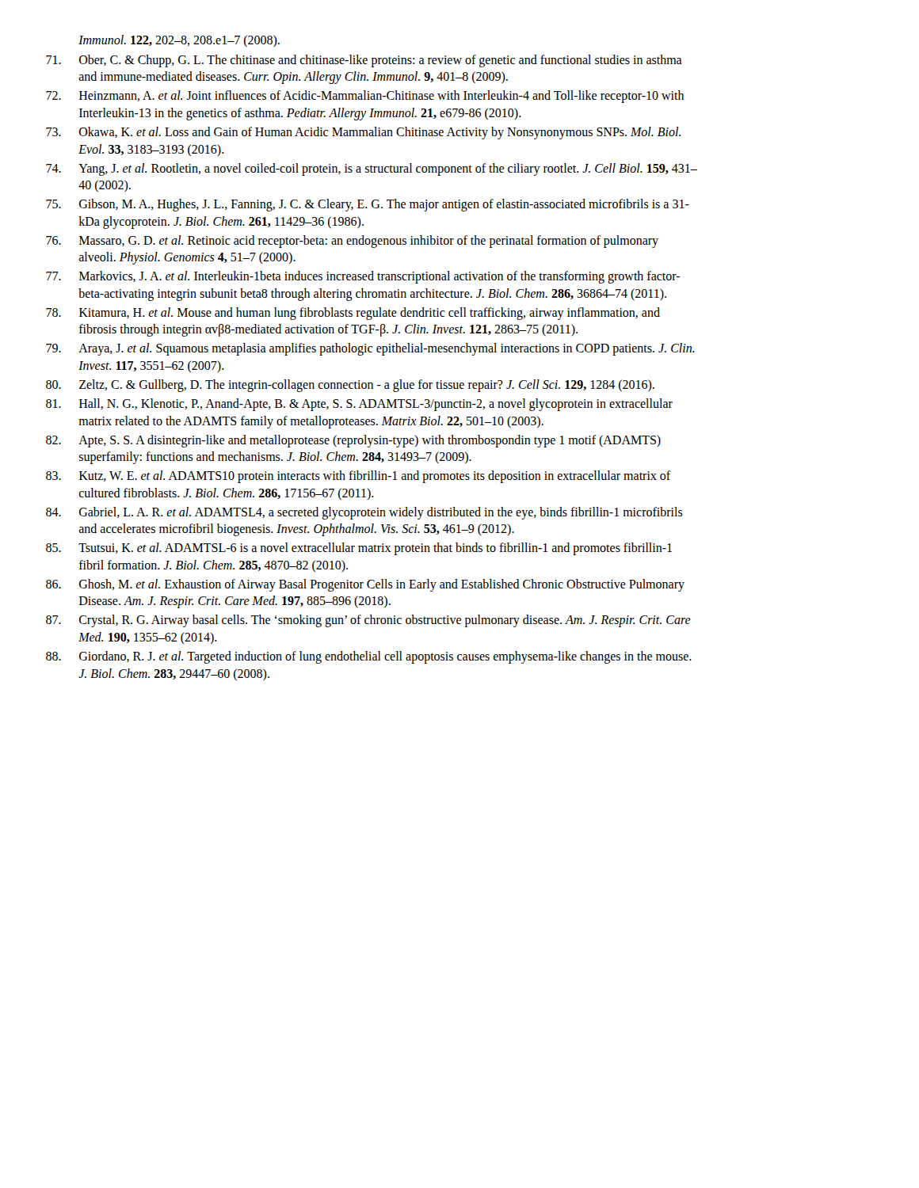Immunol. 122, 202–8, 208.e1–7 (2008).
71. Ober, C. & Chupp, G. L. The chitinase and chitinase-like proteins: a review of genetic and functional studies in asthma and immune-mediated diseases. Curr. Opin. Allergy Clin. Immunol. 9, 401–8 (2009).
72. Heinzmann, A. et al. Joint influences of Acidic-Mammalian-Chitinase with Interleukin-4 and Toll-like receptor-10 with Interleukin-13 in the genetics of asthma. Pediatr. Allergy Immunol. 21, e679-86 (2010).
73. Okawa, K. et al. Loss and Gain of Human Acidic Mammalian Chitinase Activity by Nonsynonymous SNPs. Mol. Biol. Evol. 33, 3183–3193 (2016).
74. Yang, J. et al. Rootletin, a novel coiled-coil protein, is a structural component of the ciliary rootlet. J. Cell Biol. 159, 431–40 (2002).
75. Gibson, M. A., Hughes, J. L., Fanning, J. C. & Cleary, E. G. The major antigen of elastin-associated microfibrils is a 31-kDa glycoprotein. J. Biol. Chem. 261, 11429–36 (1986).
76. Massaro, G. D. et al. Retinoic acid receptor-beta: an endogenous inhibitor of the perinatal formation of pulmonary alveoli. Physiol. Genomics 4, 51–7 (2000).
77. Markovics, J. A. et al. Interleukin-1beta induces increased transcriptional activation of the transforming growth factor-beta-activating integrin subunit beta8 through altering chromatin architecture. J. Biol. Chem. 286, 36864–74 (2011).
78. Kitamura, H. et al. Mouse and human lung fibroblasts regulate dendritic cell trafficking, airway inflammation, and fibrosis through integrin αvβ8-mediated activation of TGF-β. J. Clin. Invest. 121, 2863–75 (2011).
79. Araya, J. et al. Squamous metaplasia amplifies pathologic epithelial-mesenchymal interactions in COPD patients. J. Clin. Invest. 117, 3551–62 (2007).
80. Zeltz, C. & Gullberg, D. The integrin-collagen connection - a glue for tissue repair? J. Cell Sci. 129, 1284 (2016).
81. Hall, N. G., Klenotic, P., Anand-Apte, B. & Apte, S. S. ADAMTSL-3/punctin-2, a novel glycoprotein in extracellular matrix related to the ADAMTS family of metalloproteases. Matrix Biol. 22, 501–10 (2003).
82. Apte, S. S. A disintegrin-like and metalloprotease (reprolysin-type) with thrombospondin type 1 motif (ADAMTS) superfamily: functions and mechanisms. J. Biol. Chem. 284, 31493–7 (2009).
83. Kutz, W. E. et al. ADAMTS10 protein interacts with fibrillin-1 and promotes its deposition in extracellular matrix of cultured fibroblasts. J. Biol. Chem. 286, 17156–67 (2011).
84. Gabriel, L. A. R. et al. ADAMTSL4, a secreted glycoprotein widely distributed in the eye, binds fibrillin-1 microfibrils and accelerates microfibril biogenesis. Invest. Ophthalmol. Vis. Sci. 53, 461–9 (2012).
85. Tsutsui, K. et al. ADAMTSL-6 is a novel extracellular matrix protein that binds to fibrillin-1 and promotes fibrillin-1 fibril formation. J. Biol. Chem. 285, 4870–82 (2010).
86. Ghosh, M. et al. Exhaustion of Airway Basal Progenitor Cells in Early and Established Chronic Obstructive Pulmonary Disease. Am. J. Respir. Crit. Care Med. 197, 885–896 (2018).
87. Crystal, R. G. Airway basal cells. The ‘smoking gun’ of chronic obstructive pulmonary disease. Am. J. Respir. Crit. Care Med. 190, 1355–62 (2014).
88. Giordano, R. J. et al. Targeted induction of lung endothelial cell apoptosis causes emphysema-like changes in the mouse. J. Biol. Chem. 283, 29447–60 (2008).